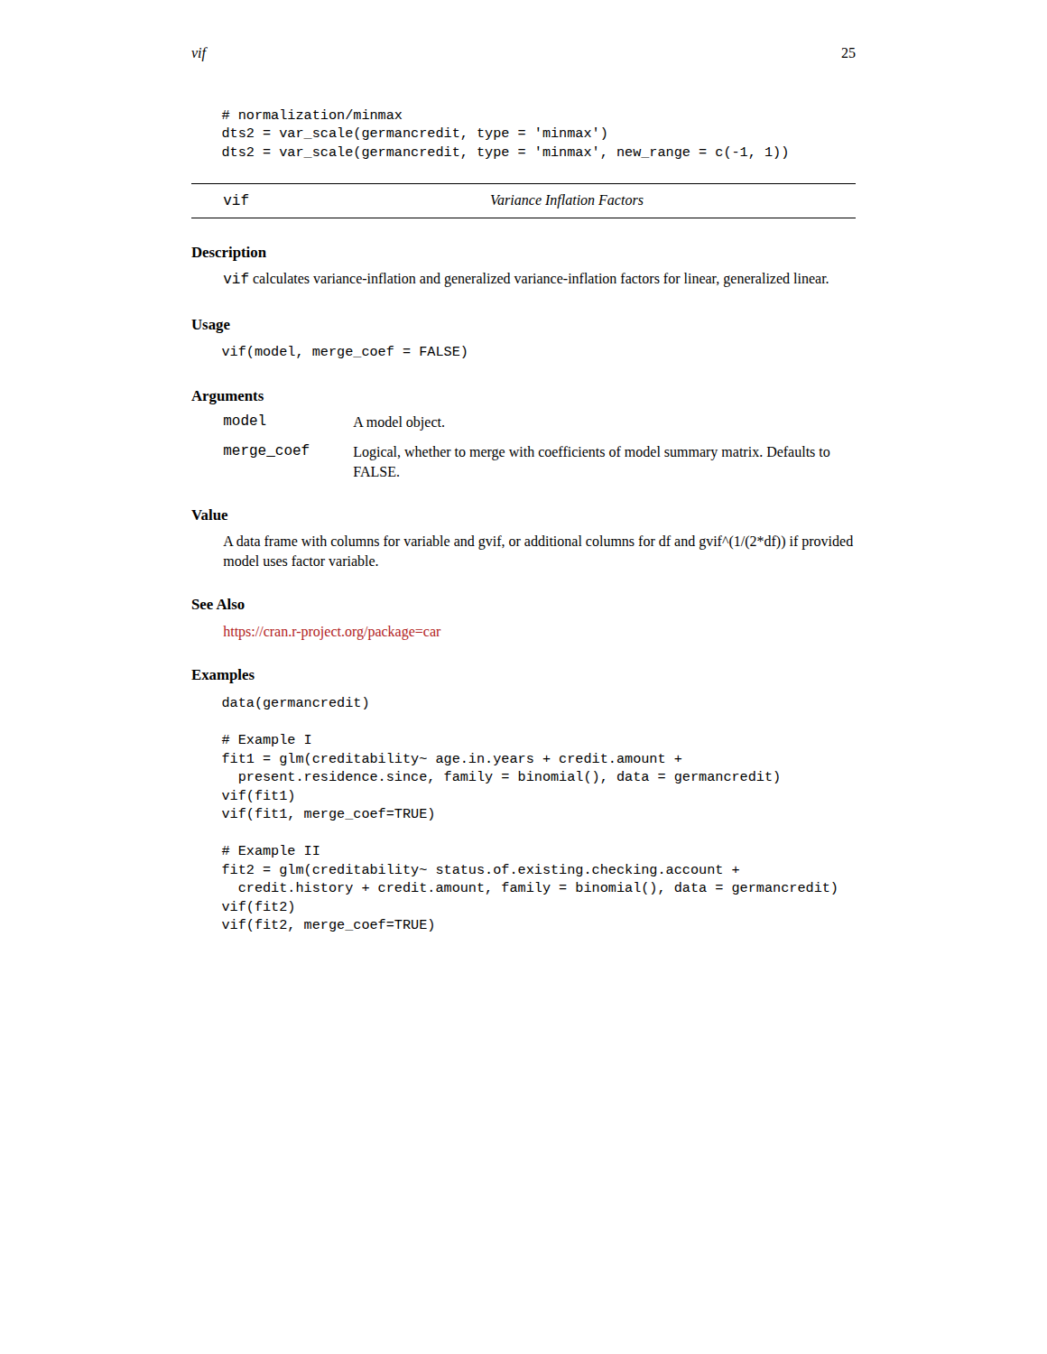vif 25
# normalization/minmax
dts2 = var_scale(germancredit, type = 'minmax')
dts2 = var_scale(germancredit, type = 'minmax', new_range = c(-1, 1))
vif Variance Inflation Factors
Description
vif calculates variance-inflation and generalized variance-inflation factors for linear, generalized linear.
Usage
vif(model, merge_coef = FALSE)
Arguments
model
A model object.
merge_coef
Logical, whether to merge with coefficients of model summary matrix. Defaults to FALSE.
Value
A data frame with columns for variable and gvif, or additional columns for df and gvif^(1/(2*df)) if provided model uses factor variable.
See Also
https://cran.r-project.org/package=car
Examples
data(germancredit)

# Example I
fit1 = glm(creditability~ age.in.years + credit.amount +
  present.residence.since, family = binomial(), data = germancredit)
vif(fit1)
vif(fit1, merge_coef=TRUE)

# Example II
fit2 = glm(creditability~ status.of.existing.checking.account +
  credit.history + credit.amount, family = binomial(), data = germancredit)
vif(fit2)
vif(fit2, merge_coef=TRUE)